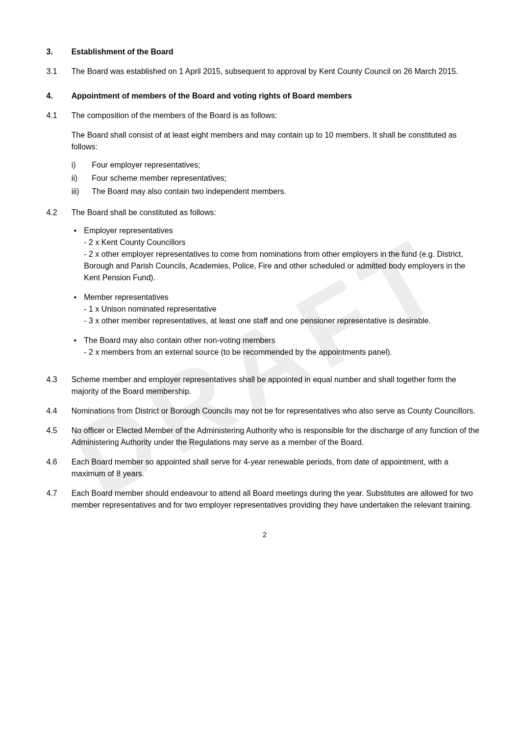DRAFT
3.
Establishment of the Board
3.1
The Board was established on 1 April 2015, subsequent to approval by Kent County Council on 26 March 2015.
4.
Appointment of members of the Board and voting rights of Board members
4.1
The composition of the members of the Board is as follows:
The Board shall consist of at least eight members and may contain up to 10 members. It shall be constituted as follows:
i) Four employer representatives;
ii) Four scheme member representatives;
iii) The Board may also contain two independent members.
4.2
The Board shall be constituted as follows:
Employer representatives - 2 x Kent County Councillors - 2 x other employer representatives to come from nominations from other employers in the fund (e.g. District, Borough and Parish Councils, Academies, Police, Fire and other scheduled or admitted body employers in the Kent Pension Fund).
Member representatives - 1 x Unison nominated representative - 3 x other member representatives, at least one staff and one pensioner representative is desirable.
The Board may also contain other non-voting members - 2 x members from an external source (to be recommended by the appointments panel).
4.3
Scheme member and employer representatives shall be appointed in equal number and shall together form the majority of the Board membership.
4.4
Nominations from District or Borough Councils may not be for representatives who also serve as County Councillors.
4.5
No officer or Elected Member of the Administering Authority who is responsible for the discharge of any function of the Administering Authority under the Regulations may serve as a member of the Board.
4.6
Each Board member so appointed shall serve for 4-year renewable periods, from date of appointment, with a maximum of 8 years.
4.7
Each Board member should endeavour to attend all Board meetings during the year. Substitutes are allowed for two member representatives and for two employer representatives providing they have undertaken the relevant training.
2